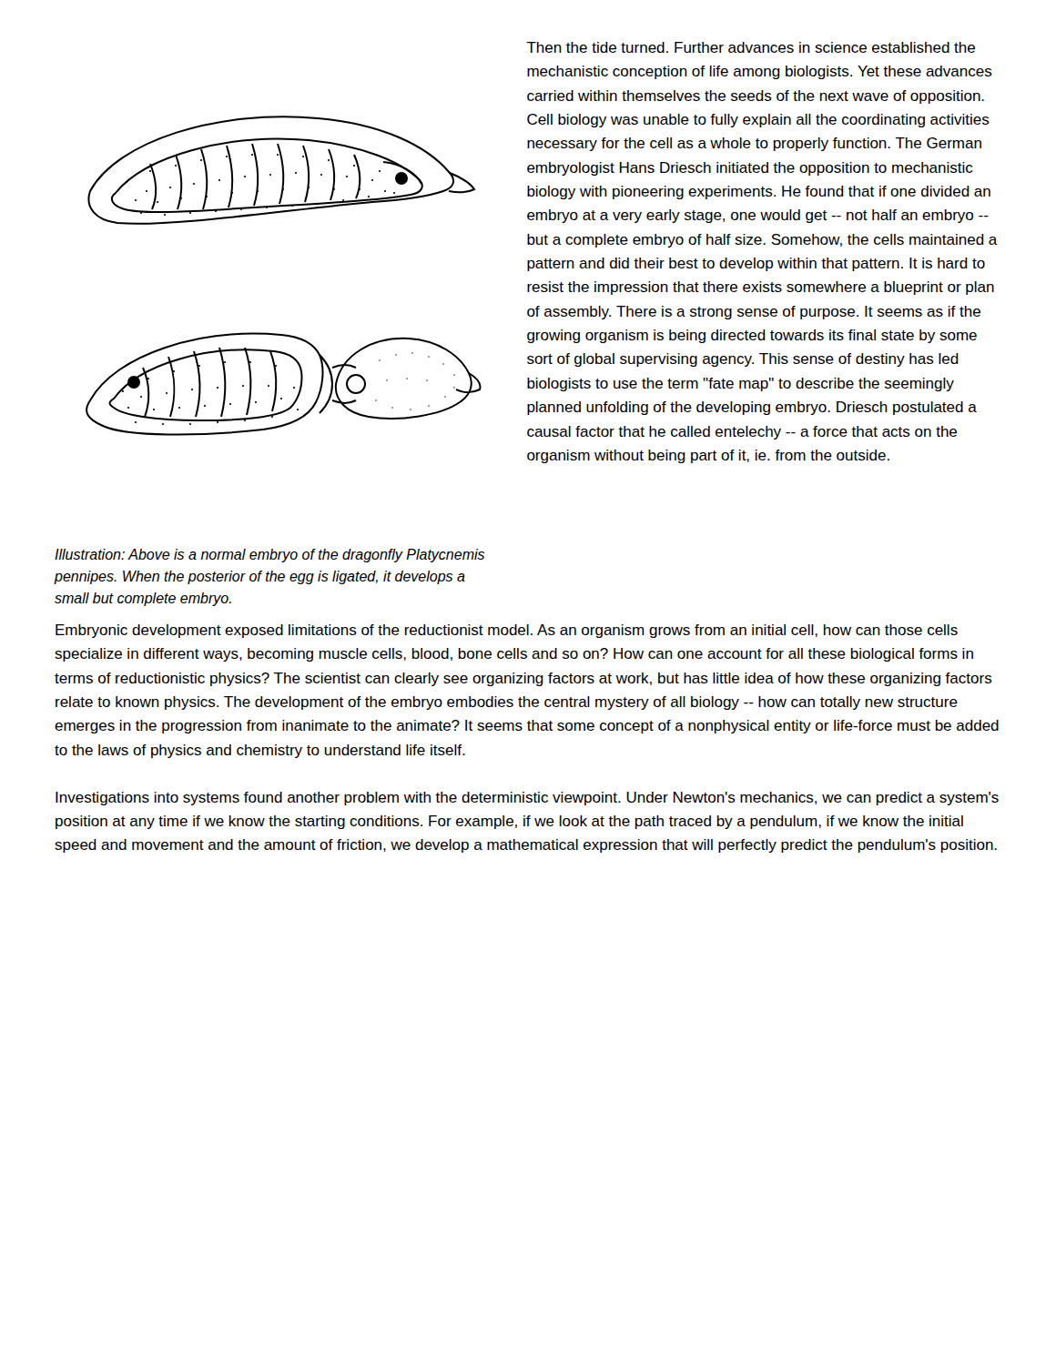Line drawings of dragonfly embryos Upper drawing: a normal, elongated embryo of the dragonfly Platycnemis pennipes shown in side view with segmented body and eye. Lower drawing: the same species after the posterior of the egg has been ligated, producing a small but complete embryo with the ligated posterior portion shown as an empty rounded sac.
Illustration: Above is a normal embryo of the dragonfly Platycnemis pennipes. When the posterior of the egg is ligated, it develops a small but complete embryo.
Then the tide turned. Further advances in science established the mechanistic conception of life among biologists. Yet these advances carried within themselves the seeds of the next wave of opposition. Cell biology was unable to fully explain all the coordinating activities necessary for the cell as a whole to properly function. The German embryologist Hans Driesch initiated the opposition to mechanistic biology with pioneering experiments. He found that if one divided an embryo at a very early stage, one would get -- not half an embryo -- but a complete embryo of half size. Somehow, the cells maintained a pattern and did their best to develop within that pattern. It is hard to resist the impression that there exists somewhere a blueprint or plan of assembly. There is a strong sense of purpose. It seems as if the growing organism is being directed towards its final state by some sort of global supervising agency. This sense of destiny has led biologists to use the term "fate map" to describe the seemingly planned unfolding of the developing embryo. Driesch postulated a causal factor that he called entelechy -- a force that acts on the organism without being part of it, ie. from the outside.
Embryonic development exposed limitations of the reductionist model. As an organism grows from an initial cell, how can those cells specialize in different ways, becoming muscle cells, blood, bone cells and so on? How can one account for all these biological forms in terms of reductionistic physics? The scientist can clearly see organizing factors at work, but has little idea of how these organizing factors relate to known physics. The development of the embryo embodies the central mystery of all biology -- how can totally new structure emerges in the progression from inanimate to the animate? It seems that some concept of a nonphysical entity or life-force must be added to the laws of physics and chemistry to understand life itself.
Investigations into systems found another problem with the deterministic viewpoint. Under Newton's mechanics, we can predict a system's position at any time if we know the starting conditions. For example, if we look at the path traced by a pendulum, if we know the initial speed and movement and the amount of friction, we develop a mathematical expression that will perfectly predict the pendulum's position.